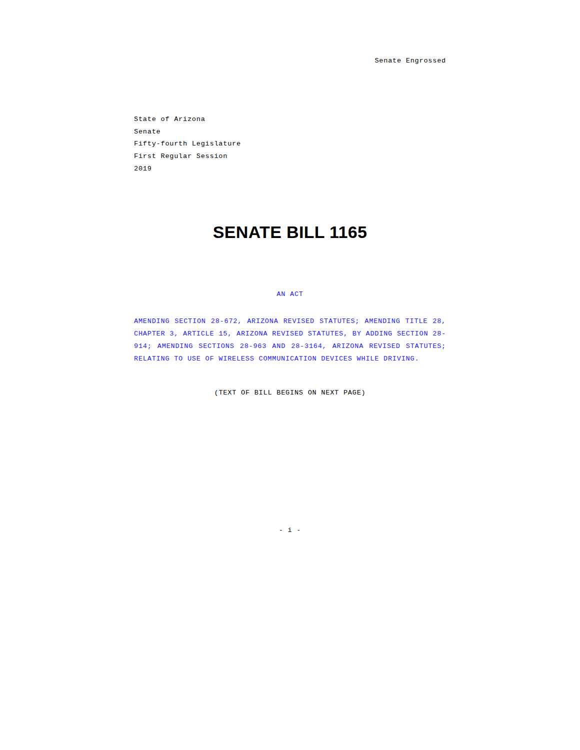Senate Engrossed
State of Arizona
Senate
Fifty-fourth Legislature
First Regular Session
2019
SENATE BILL 1165
AN ACT
AMENDING SECTION 28-672, ARIZONA REVISED STATUTES; AMENDING TITLE 28, CHAPTER 3, ARTICLE 15, ARIZONA REVISED STATUTES, BY ADDING SECTION 28-914; AMENDING SECTIONS 28-963 AND 28-3164, ARIZONA REVISED STATUTES; RELATING TO USE OF WIRELESS COMMUNICATION DEVICES WHILE DRIVING.
(TEXT OF BILL BEGINS ON NEXT PAGE)
- i -